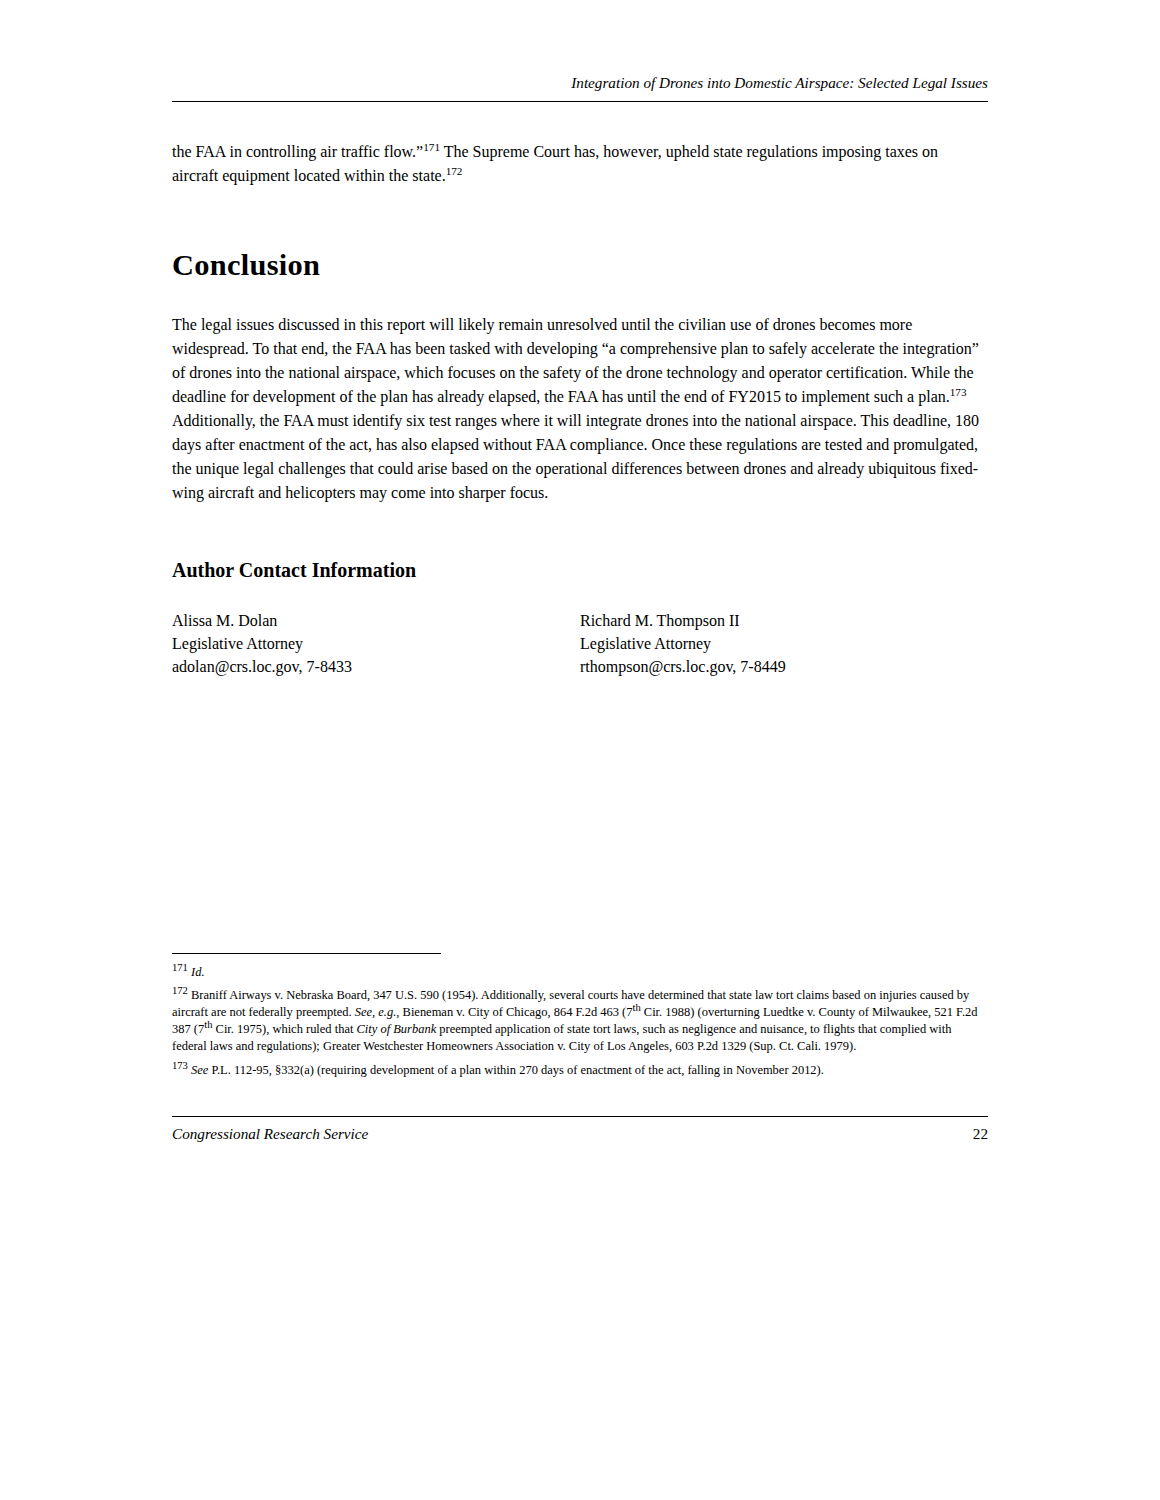Integration of Drones into Domestic Airspace: Selected Legal Issues
the FAA in controlling air traffic flow.”171 The Supreme Court has, however, upheld state regulations imposing taxes on aircraft equipment located within the state.172
Conclusion
The legal issues discussed in this report will likely remain unresolved until the civilian use of drones becomes more widespread. To that end, the FAA has been tasked with developing “a comprehensive plan to safely accelerate the integration” of drones into the national airspace, which focuses on the safety of the drone technology and operator certification. While the deadline for development of the plan has already elapsed, the FAA has until the end of FY2015 to implement such a plan.173 Additionally, the FAA must identify six test ranges where it will integrate drones into the national airspace. This deadline, 180 days after enactment of the act, has also elapsed without FAA compliance. Once these regulations are tested and promulgated, the unique legal challenges that could arise based on the operational differences between drones and already ubiquitous fixed-wing aircraft and helicopters may come into sharper focus.
Author Contact Information
| Alissa M. Dolan Legislative Attorney adolan@crs.loc.gov, 7-8433 | Richard M. Thompson II Legislative Attorney rthompson@crs.loc.gov, 7-8449 |
171 Id.
172 Braniff Airways v. Nebraska Board, 347 U.S. 590 (1954). Additionally, several courts have determined that state law tort claims based on injuries caused by aircraft are not federally preempted. See, e.g., Bieneman v. City of Chicago, 864 F.2d 463 (7th Cir. 1988) (overturning Luedtke v. County of Milwaukee, 521 F.2d 387 (7th Cir. 1975), which ruled that City of Burbank preempted application of state tort laws, such as negligence and nuisance, to flights that complied with federal laws and regulations); Greater Westchester Homeowners Association v. City of Los Angeles, 603 P.2d 1329 (Sup. Ct. Cali. 1979).
173 See P.L. 112-95, §332(a) (requiring development of a plan within 270 days of enactment of the act, falling in November 2012).
Congressional Research Service 22